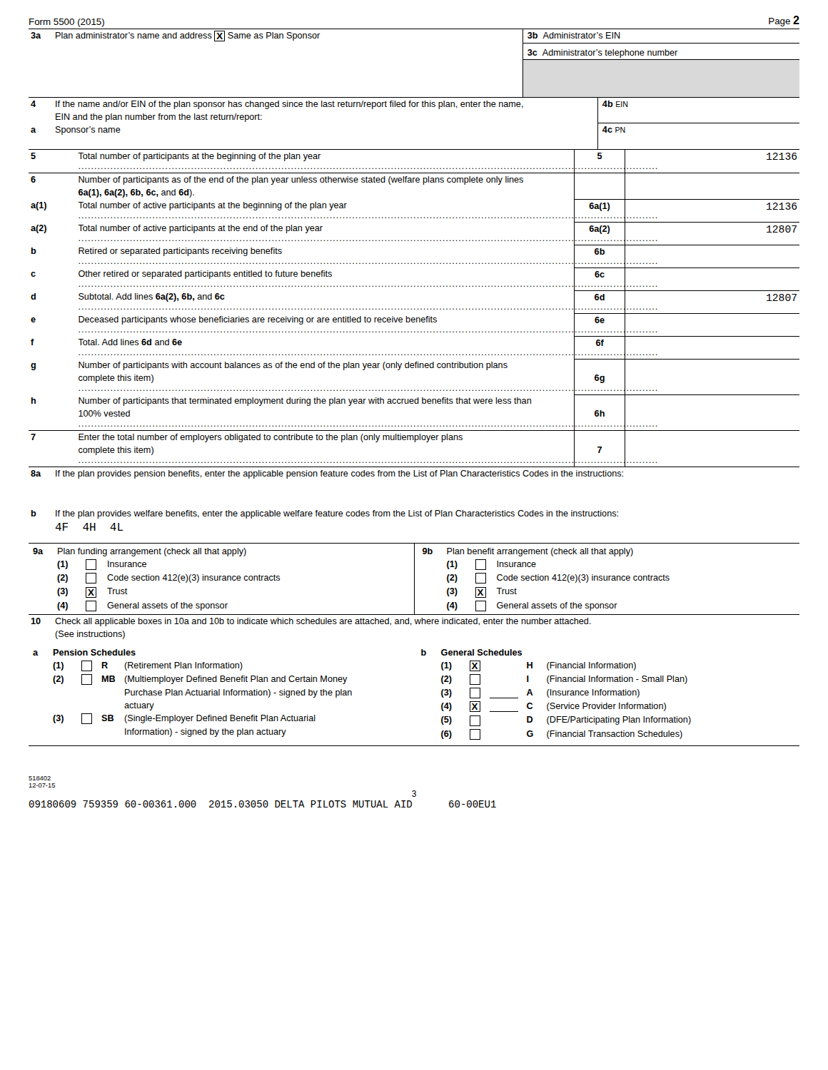Form 5500 (2015)
Page 2
| 3a | Plan administrator’s name and address X Same as Plan Sponsor | 3b Administrator’s EIN |
| | | 3c Administrator’s telephone number |
| 4 | If the name and/or EIN of the plan sponsor has changed since the last return/report filed for this plan, enter the name, | 4b EIN |
| | EIN and the plan number from the last return/report: | |
| a | Sponsor’s name | 4c PN |
| 5 | Total number of participants at the beginning of the plan year | 5 | 12136 |
| 6 | Number of participants as of the end of the plan year unless otherwise stated (welfare plans complete only lines | | |
| | 6a(1), 6a(2), 6b, 6c, and 6d ). | | |
| a (1) | Total number of active participants at the beginning of the plan year | 6a(1) | 12136 |
| a (2) | Total number of active participants at the end of the plan year | 6a(2) | 12807 |
| b | Retired or separated participants receiving benefits | 6b | |
| c | Other retired or separated participants entitled to future benefits | 6c | |
| d | Subtotal. Add lines 6a(2), 6b, and 6c | 6d | 12807 |
| e | Deceased participants whose beneficiaries are receiving or are entitled to receive benefits | 6e | |
| f | Total. Add lines 6d and 6e | 6f | |
| g | Number of participants with account balances as of the end of the plan year (only defined contribution plans | | |
| | complete this item) | 6g | |
| h | Number of participants that terminated employment during the plan year with accrued benefits that were less than | | |
| | 100% vested | 6h | |
| 7 | Enter the total number of employers obligated to contribute to the plan (only multiemployer plans | | |
| | complete this item) | 7 | |
| 8a | If the plan provides pension benefits, enter the applicable pension feature codes from the List of Plan Characteristics Codes in the instructions: |
| b | If the plan provides welfare benefits, enter the applicable welfare feature codes from the List of Plan Characteristics Codes in the instructions: |
| | 4F 4H 4L |
| / 9a / Plan funding arrangement (check all that apply) / / / (1) / / Insurance / / / (2) / / Code section 412(e)(3) insurance contracts / / / (3) / X / Trust / / / (4) / / General assets of the sponsor / | / 9b / Plan benefit arrangement (check all that apply) / / / (1) / / Insurance / / / (2) / / Code section 412(e)(3) insurance contracts / / / (3) / X / Trust / / / (4) / / General assets of the sponsor / |
| 10 | Check all applicable boxes in 10a and 10b to indicate which schedules are attached, and, where indicated, enter the number attached. |
| | (See instructions) |
| / a / Pension Schedules / / / (1) / / R / (Retirement Plan Information) / / / (2) / / MB / (Multiemployer Defined Benefit Plan and Certain Money / / / / / / Purchase Plan Actuarial Information) - signed by the plan / / / / / / actuary / / / (3) / / SB / (Single-Employer Defined Benefit Plan Actuarial / / / / / / Information) - signed by the plan actuary / | / b / General Schedules / / / (1) / X / / H / (Financial Information) / / / (2) / / / I / (Financial Information - Small Plan) / / / (3) / / / A / (Insurance Information) / / / (4) / X / / C / (Service Provider Information) / / / (5) / / / D / (DFE/Participating Plan Information) / / / (6) / / / G / (Financial Transaction Schedules) / |
518402
12-07-15
3
09180609 759359 60-00361.000 2015.03050 DELTA PILOTS MUTUAL AID 60-00EU1